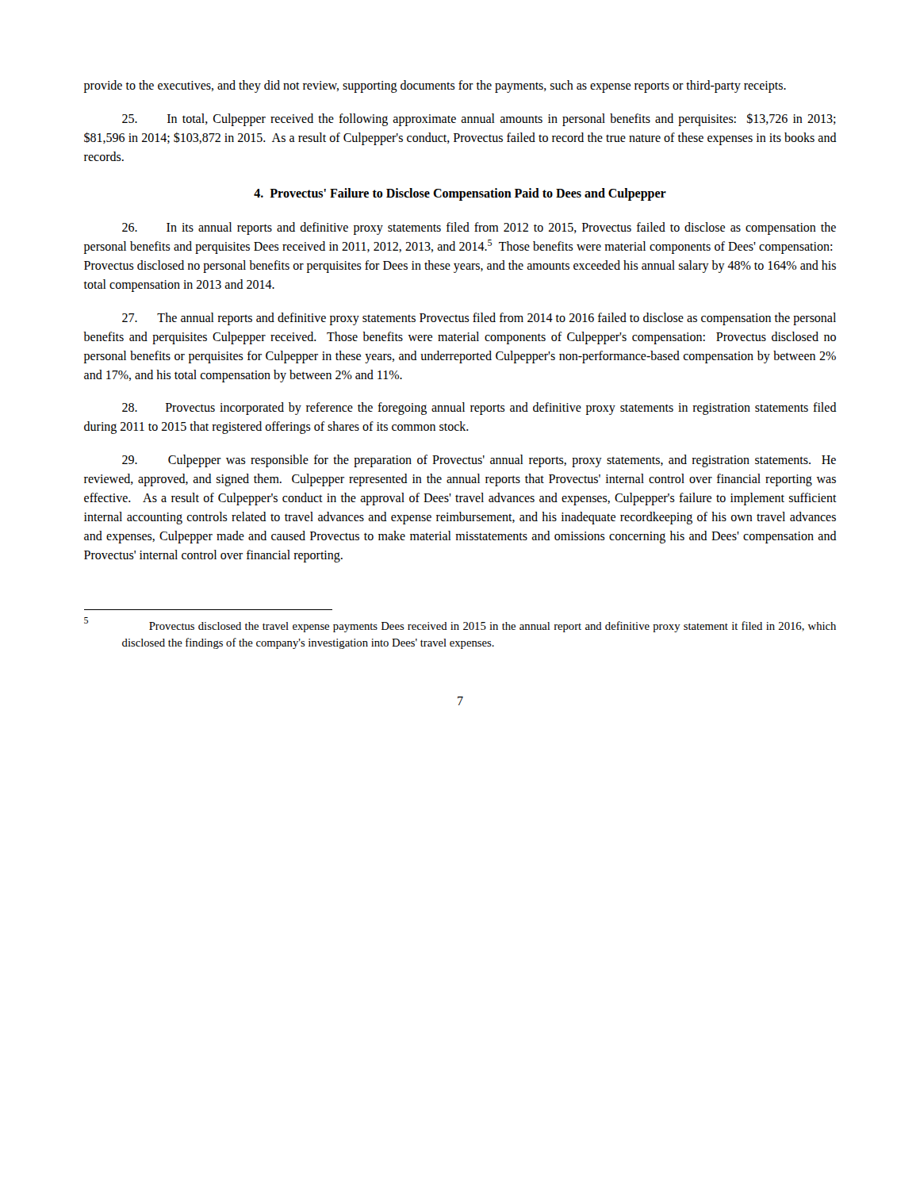provide to the executives, and they did not review, supporting documents for the payments, such as expense reports or third-party receipts.
25. In total, Culpepper received the following approximate annual amounts in personal benefits and perquisites: $13,726 in 2013; $81,596 in 2014; $103,872 in 2015. As a result of Culpepper's conduct, Provectus failed to record the true nature of these expenses in its books and records.
4. Provectus' Failure to Disclose Compensation Paid to Dees and Culpepper
26. In its annual reports and definitive proxy statements filed from 2012 to 2015, Provectus failed to disclose as compensation the personal benefits and perquisites Dees received in 2011, 2012, 2013, and 2014.5 Those benefits were material components of Dees' compensation: Provectus disclosed no personal benefits or perquisites for Dees in these years, and the amounts exceeded his annual salary by 48% to 164% and his total compensation in 2013 and 2014.
27. The annual reports and definitive proxy statements Provectus filed from 2014 to 2016 failed to disclose as compensation the personal benefits and perquisites Culpepper received. Those benefits were material components of Culpepper's compensation: Provectus disclosed no personal benefits or perquisites for Culpepper in these years, and underreported Culpepper's non-performance-based compensation by between 2% and 17%, and his total compensation by between 2% and 11%.
28. Provectus incorporated by reference the foregoing annual reports and definitive proxy statements in registration statements filed during 2011 to 2015 that registered offerings of shares of its common stock.
29. Culpepper was responsible for the preparation of Provectus' annual reports, proxy statements, and registration statements. He reviewed, approved, and signed them. Culpepper represented in the annual reports that Provectus' internal control over financial reporting was effective. As a result of Culpepper's conduct in the approval of Dees' travel advances and expenses, Culpepper's failure to implement sufficient internal accounting controls related to travel advances and expense reimbursement, and his inadequate recordkeeping of his own travel advances and expenses, Culpepper made and caused Provectus to make material misstatements and omissions concerning his and Dees' compensation and Provectus' internal control over financial reporting.
5 Provectus disclosed the travel expense payments Dees received in 2015 in the annual report and definitive proxy statement it filed in 2016, which disclosed the findings of the company's investigation into Dees' travel expenses.
7